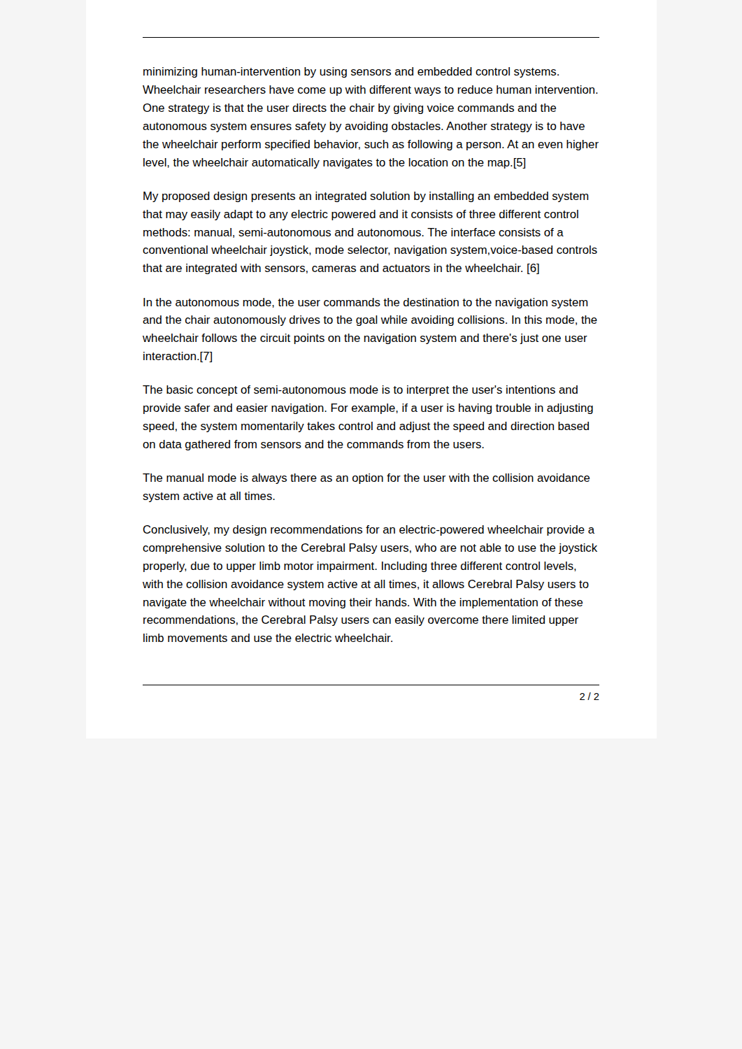minimizing human-intervention by using sensors and embedded control systems. Wheelchair researchers have come up with different ways to reduce human intervention. One strategy is that the user directs the chair by giving voice commands and the autonomous system ensures safety by avoiding obstacles. Another strategy is to have the wheelchair perform specified behavior, such as following a person. At an even higher level, the wheelchair automatically navigates to the location on the map.[5]
My proposed design presents an integrated solution by installing an embedded system that may easily adapt to any electric powered and it consists of three different control methods: manual, semi-autonomous and autonomous. The interface consists of a conventional wheelchair joystick, mode selector, navigation system,voice-based controls that are integrated with sensors, cameras and actuators in the wheelchair. [6]
In the autonomous mode, the user commands the destination to the navigation system and the chair autonomously drives to the goal while avoiding collisions. In this mode, the wheelchair follows the circuit points on the navigation system and there's just one user interaction.[7]
The basic concept of semi-autonomous mode is to interpret the user's intentions and provide safer and easier navigation. For example, if a user is having trouble in adjusting speed, the system momentarily takes control and adjust the speed and direction based on data gathered from sensors and the commands from the users.
The manual mode is always there as an option for the user with the collision avoidance system active at all times.
Conclusively, my design recommendations for an electric-powered wheelchair provide a comprehensive solution to the Cerebral Palsy users, who are not able to use the joystick properly, due to upper limb motor impairment. Including three different control levels, with the collision avoidance system active at all times, it allows Cerebral Palsy users to navigate the wheelchair without moving their hands. With the implementation of these recommendations, the Cerebral Palsy users can easily overcome there limited upper limb movements and use the electric wheelchair.
2 / 2